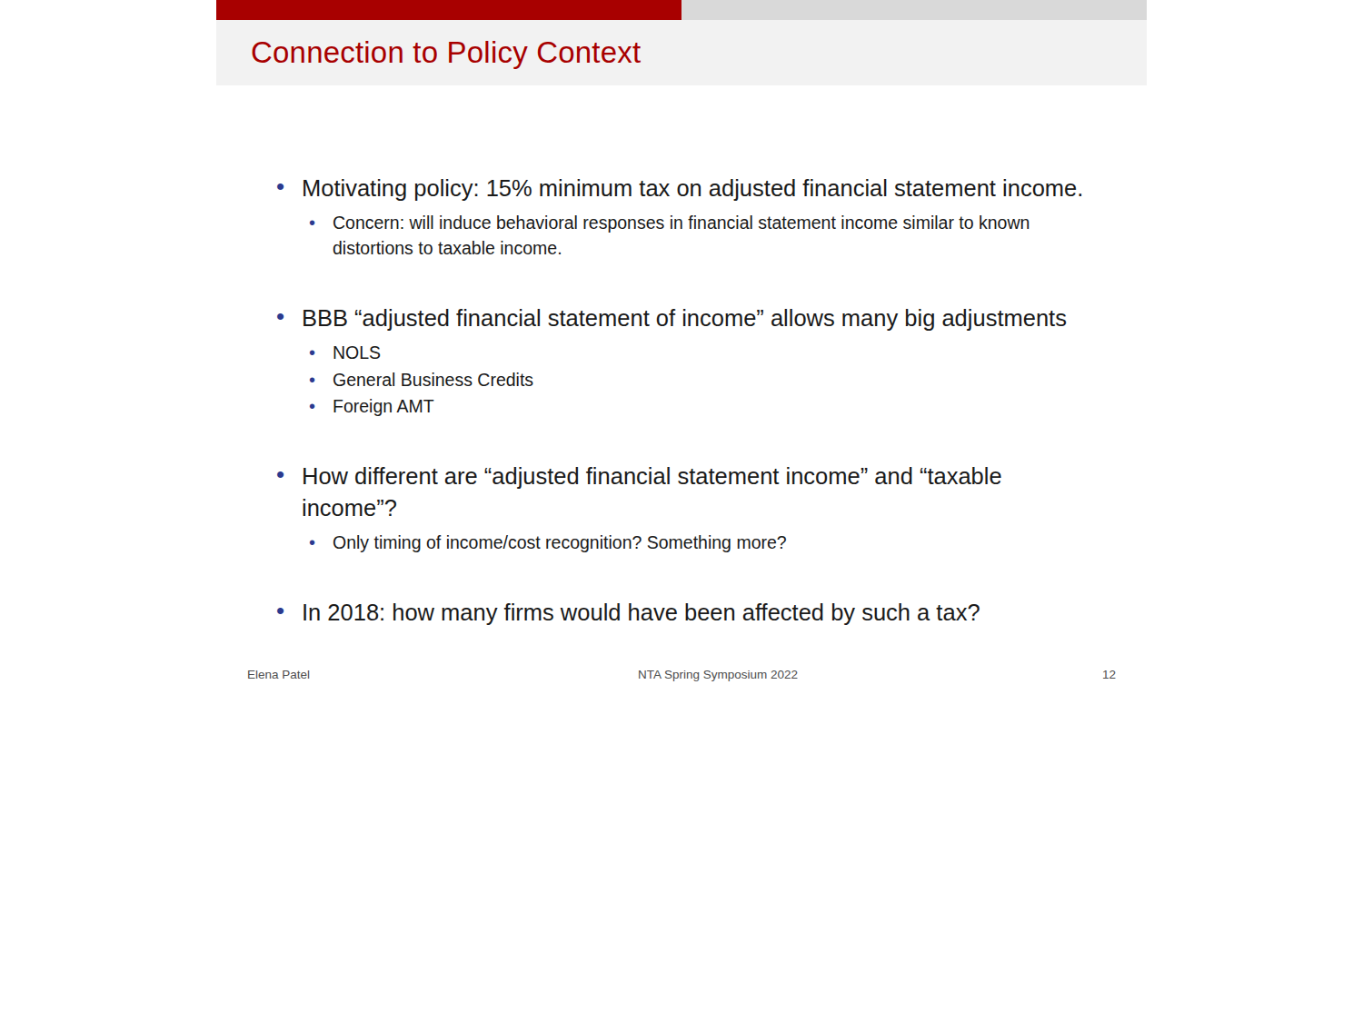Connection to Policy Context
Motivating policy: 15% minimum tax on adjusted financial statement income.
Concern: will induce behavioral responses in financial statement income similar to known distortions to taxable income.
BBB “adjusted financial statement of income” allows many big adjustments
NOLS
General Business Credits
Foreign AMT
How different are “adjusted financial statement income” and “taxable income”?
Only timing of income/cost recognition? Something more?
In 2018: how many firms would have been affected by such a tax?
Elena Patel
NTA Spring Symposium 2022
12